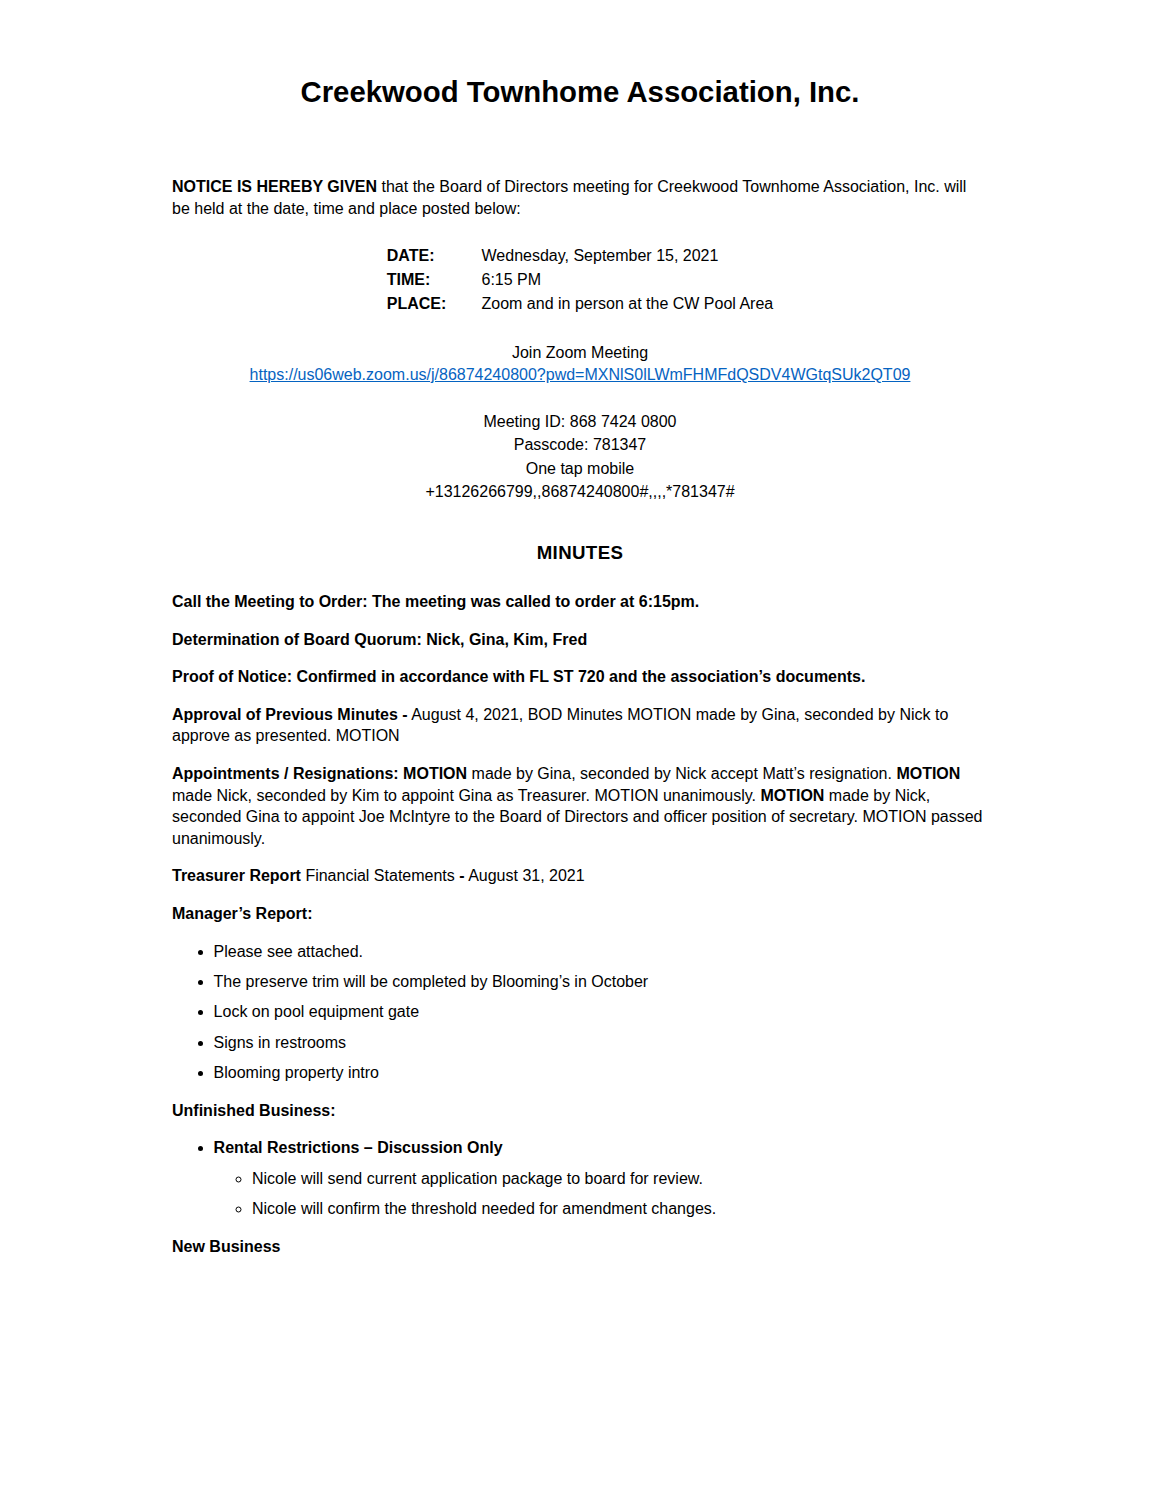Creekwood Townhome Association, Inc.
NOTICE IS HEREBY GIVEN that the Board of Directors meeting for Creekwood Townhome Association, Inc. will be held at the date, time and place posted below:
| DATE: | Wednesday, September 15, 2021 |
| TIME: | 6:15 PM |
| PLACE: | Zoom and in person at the CW Pool Area |
Join Zoom Meeting
https://us06web.zoom.us/j/86874240800?pwd=MXNlS0lLWmFHMFdQSDV4WGtqSUk2QT09
Meeting ID: 868 7424 0800
Passcode: 781347
One tap mobile
+13126266799,,86874240800#,,,,*781347#
MINUTES
Call the Meeting to Order: The meeting was called to order at 6:15pm.
Determination of Board Quorum: Nick, Gina, Kim, Fred
Proof of Notice: Confirmed in accordance with FL ST 720 and the association’s documents.
Approval of Previous Minutes - August 4, 2021, BOD Minutes MOTION made by Gina, seconded by Nick to approve as presented. MOTION
Appointments / Resignations: MOTION made by Gina, seconded by Nick accept Matt’s resignation. MOTION made Nick, seconded by Kim to appoint Gina as Treasurer. MOTION unanimously. MOTION made by Nick, seconded Gina to appoint Joe McIntyre to the Board of Directors and officer position of secretary. MOTION passed unanimously.
Treasurer Report Financial Statements - August 31, 2021
Manager’s Report:
Please see attached.
The preserve trim will be completed by Blooming’s in October
Lock on pool equipment gate
Signs in restrooms
Blooming property intro
Unfinished Business:
Rental Restrictions – Discussion Only
Nicole will send current application package to board for review.
Nicole will confirm the threshold needed for amendment changes.
New Business